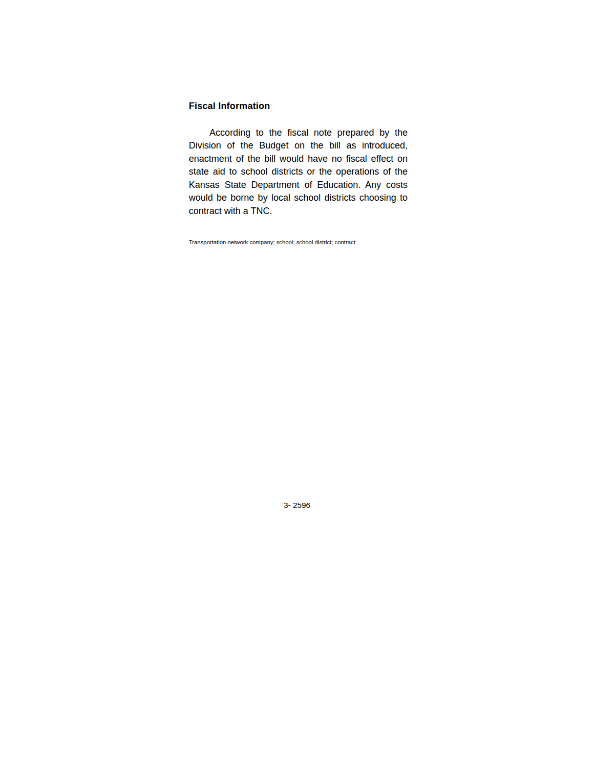Fiscal Information
According to the fiscal note prepared by the Division of the Budget on the bill as introduced, enactment of the bill would have no fiscal effect on state aid to school districts or the operations of the Kansas State Department of Education. Any costs would be borne by local school districts choosing to contract with a TNC.
Transportation network company; school; school district; contract
3- 2596